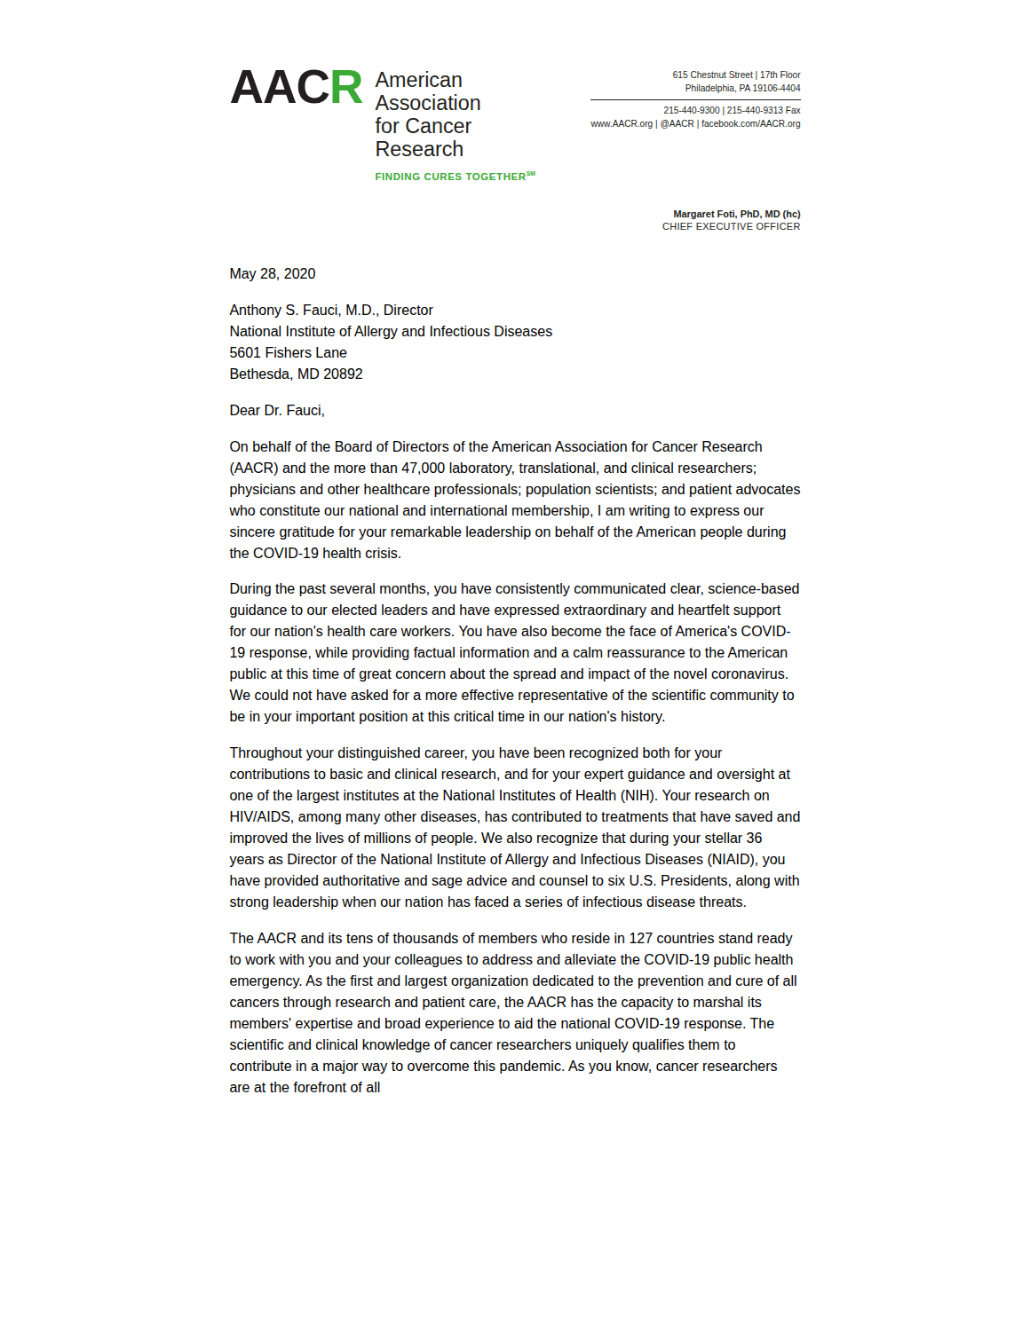AACR
American Association
for Cancer Research
Finding Cures TogetherSM
615 Chestnut Street | 17th Floor
Philadelphia, PA 19106-4404
215-440-9300 | 215-440-9313 Fax
www.AACR.org | @AACR | facebook.com/AACR.org
Margaret Foti, PhD, MD (hc)
CHIEF EXECUTIVE OFFICER
May 28, 2020
Anthony S. Fauci, M.D., Director
National Institute of Allergy and Infectious Diseases
5601 Fishers Lane
Bethesda, MD 20892
Dear Dr. Fauci,
On behalf of the Board of Directors of the American Association for Cancer Research (AACR) and the more than 47,000 laboratory, translational, and clinical researchers; physicians and other healthcare professionals; population scientists; and patient advocates who constitute our national and international membership, I am writing to express our sincere gratitude for your remarkable leadership on behalf of the American people during the COVID-19 health crisis.
During the past several months, you have consistently communicated clear, science-based guidance to our elected leaders and have expressed extraordinary and heartfelt support for our nation's health care workers. You have also become the face of America's COVID-19 response, while providing factual information and a calm reassurance to the American public at this time of great concern about the spread and impact of the novel coronavirus. We could not have asked for a more effective representative of the scientific community to be in your important position at this critical time in our nation's history.
Throughout your distinguished career, you have been recognized both for your contributions to basic and clinical research, and for your expert guidance and oversight at one of the largest institutes at the National Institutes of Health (NIH). Your research on HIV/AIDS, among many other diseases, has contributed to treatments that have saved and improved the lives of millions of people. We also recognize that during your stellar 36 years as Director of the National Institute of Allergy and Infectious Diseases (NIAID), you have provided authoritative and sage advice and counsel to six U.S. Presidents, along with strong leadership when our nation has faced a series of infectious disease threats.
The AACR and its tens of thousands of members who reside in 127 countries stand ready to work with you and your colleagues to address and alleviate the COVID-19 public health emergency. As the first and largest organization dedicated to the prevention and cure of all cancers through research and patient care, the AACR has the capacity to marshal its members' expertise and broad experience to aid the national COVID-19 response. The scientific and clinical knowledge of cancer researchers uniquely qualifies them to contribute in a major way to overcome this pandemic. As you know, cancer researchers are at the forefront of all